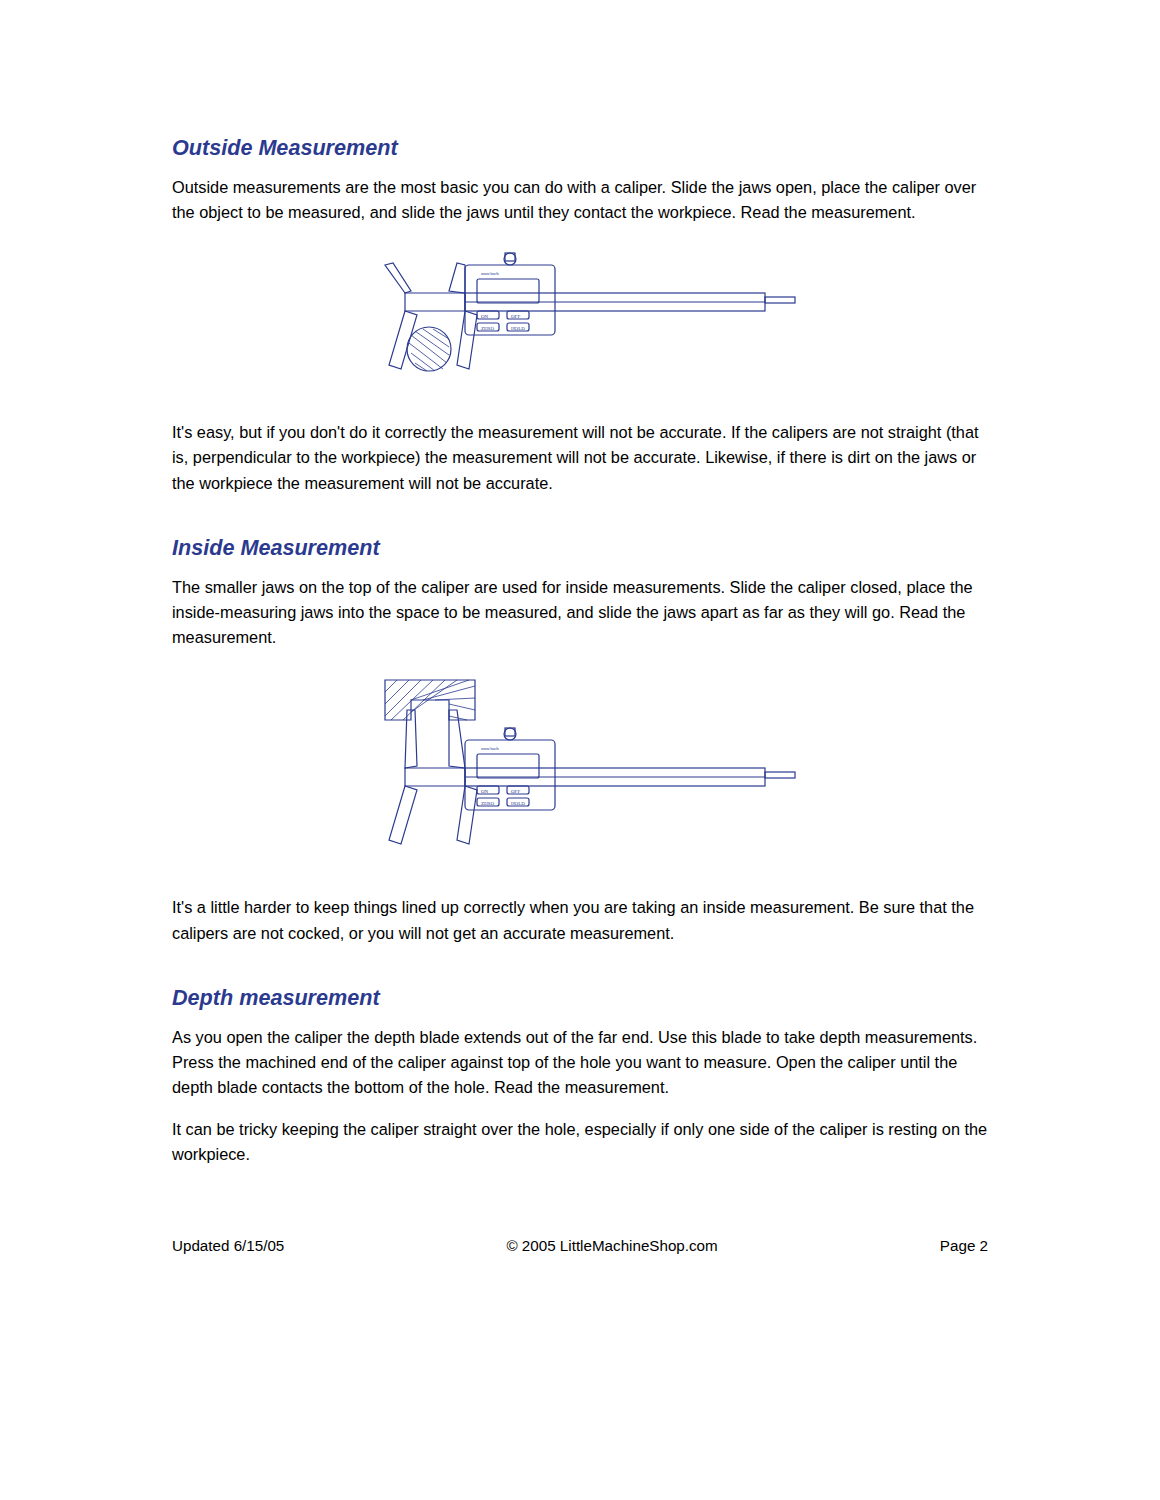Outside Measurement
Outside measurements are the most basic you can do with a caliper. Slide the jaws open, place the caliper over the object to be measured, and slide the jaws until they contact the workpiece. Read the measurement.
mm/inch ON OFF ZERO HOLD
It's easy, but if you don't do it correctly the measurement will not be accurate. If the calipers are not straight (that is, perpendicular to the workpiece) the measurement will not be accurate. Likewise, if there is dirt on the jaws or the workpiece the measurement will not be accurate.
Inside Measurement
The smaller jaws on the top of the caliper are used for inside measurements. Slide the caliper closed, place the inside-measuring jaws into the space to be measured, and slide the jaws apart as far as they will go. Read the measurement.
mm/inch ON OFF ZERO HOLD
It's a little harder to keep things lined up correctly when you are taking an inside measurement. Be sure that the calipers are not cocked, or you will not get an accurate measurement.
Depth measurement
As you open the caliper the depth blade extends out of the far end. Use this blade to take depth measurements. Press the machined end of the caliper against top of the hole you want to measure. Open the caliper until the depth blade contacts the bottom of the hole. Read the measurement.
It can be tricky keeping the caliper straight over the hole, especially if only one side of the caliper is resting on the workpiece.
Updated 6/15/05 © 2005 LittleMachineShop.com Page 2